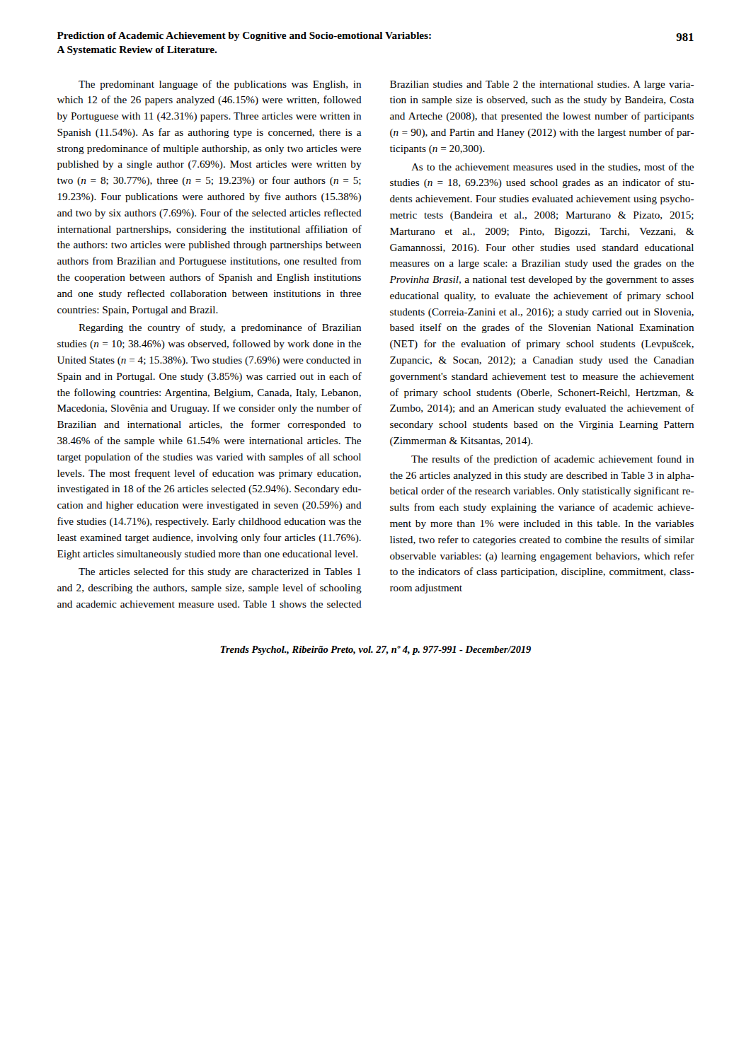Prediction of Academic Achievement by Cognitive and Socio-emotional Variables:
A Systematic Review of Literature.
981
The predominant language of the publications was English, in which 12 of the 26 papers analyzed (46.15%) were written, followed by Portuguese with 11 (42.31%) papers. Three articles were written in Spanish (11.54%). As far as authoring type is concerned, there is a strong predominance of multiple authorship, as only two articles were published by a single author (7.69%). Most articles were written by two (n = 8; 30.77%), three (n = 5; 19.23%) or four authors (n = 5; 19.23%). Four publications were authored by five authors (15.38%) and two by six authors (7.69%). Four of the selected articles reflected international partnerships, considering the institutional affiliation of the authors: two articles were published through partnerships between authors from Brazilian and Portuguese institutions, one resulted from the cooperation between authors of Spanish and English institutions and one study reflected collaboration between institutions in three countries: Spain, Portugal and Brazil.
Regarding the country of study, a predominance of Brazilian studies (n = 10; 38.46%) was observed, followed by work done in the United States (n = 4; 15.38%). Two studies (7.69%) were conducted in Spain and in Portugal. One study (3.85%) was carried out in each of the following countries: Argentina, Belgium, Canada, Italy, Lebanon, Macedonia, Slovênia and Uruguay. If we consider only the number of Brazilian and international articles, the former corresponded to 38.46% of the sample while 61.54% were international articles. The target population of the studies was varied with samples of all school levels. The most frequent level of education was primary education, investigated in 18 of the 26 articles selected (52.94%). Secondary education and higher education were investigated in seven (20.59%) and five studies (14.71%), respectively. Early childhood education was the least examined target audience, involving only four articles (11.76%). Eight articles simultaneously studied more than one educational level.
The articles selected for this study are characterized in Tables 1 and 2, describing the authors, sample size, sample level of schooling and academic achievement measure used. Table 1 shows the selected Brazilian studies and Table 2 the international studies. A large variation in sample size is observed, such as the study by Bandeira, Costa and Arteche (2008), that presented the lowest number of participants (n = 90), and Partin and Haney (2012) with the largest number of participants (n = 20,300).
As to the achievement measures used in the studies, most of the studies (n = 18, 69.23%) used school grades as an indicator of students achievement. Four studies evaluated achievement using psychometric tests (Bandeira et al., 2008; Marturano & Pizato, 2015; Marturano et al., 2009; Pinto, Bigozzi, Tarchi, Vezzani, & Gamannossi, 2016). Four other studies used standard educational measures on a large scale: a Brazilian study used the grades on the Provinha Brasil, a national test developed by the government to asses educational quality, to evaluate the achievement of primary school students (Correia-Zanini et al., 2016); a study carried out in Slovenia, based itself on the grades of the Slovenian National Examination (NET) for the evaluation of primary school students (Levpušcek, Zupancic, & Socan, 2012); a Canadian study used the Canadian government's standard achievement test to measure the achievement of primary school students (Oberle, Schonert-Reichl, Hertzman, & Zumbo, 2014); and an American study evaluated the achievement of secondary school students based on the Virginia Learning Pattern (Zimmerman & Kitsantas, 2014).
The results of the prediction of academic achievement found in the 26 articles analyzed in this study are described in Table 3 in alphabetical order of the research variables. Only statistically significant results from each study explaining the variance of academic achievement by more than 1% were included in this table. In the variables listed, two refer to categories created to combine the results of similar observable variables: (a) learning engagement behaviors, which refer to the indicators of class participation, discipline, commitment, classroom adjustment
Trends Psychol., Ribeirão Preto, vol. 27, nº 4, p. 977-991 - December/2019